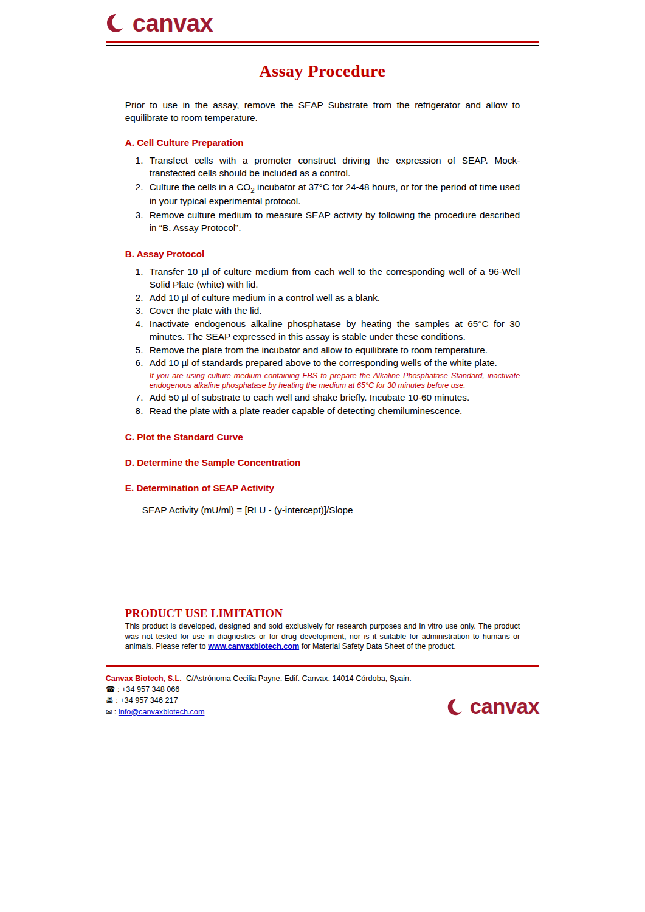canvax
Assay Procedure
Prior to use in the assay, remove the SEAP Substrate from the refrigerator and allow to equilibrate to room temperature.
A. Cell Culture Preparation
Transfect cells with a promoter construct driving the expression of SEAP. Mock-transfected cells should be included as a control.
Culture the cells in a CO2 incubator at 37°C for 24-48 hours, or for the period of time used in your typical experimental protocol.
Remove culture medium to measure SEAP activity by following the procedure described in “B. Assay Protocol”.
B. Assay Protocol
Transfer 10 µl of culture medium from each well to the corresponding well of a 96-Well Solid Plate (white) with lid.
Add 10 µl of culture medium in a control well as a blank.
Cover the plate with the lid.
Inactivate endogenous alkaline phosphatase by heating the samples at 65°C for 30 minutes. The SEAP expressed in this assay is stable under these conditions.
Remove the plate from the incubator and allow to equilibrate to room temperature.
Add 10 µl of standards prepared above to the corresponding wells of the white plate.
If you are using culture medium containing FBS to prepare the Alkaline Phosphatase Standard, inactivate endogenous alkaline phosphatase by heating the medium at 65°C for 30 minutes before use.
Add 50 µl of substrate to each well and shake briefly. Incubate 10-60 minutes.
Read the plate with a plate reader capable of detecting chemiluminescence.
C. Plot the Standard Curve
D. Determine the Sample Concentration
E. Determination of SEAP Activity
SEAP Activity (mU/ml) = [RLU - (y-intercept)]/Slope
PRODUCT USE LIMITATION
This product is developed, designed and sold exclusively for research purposes and in vitro use only. The product was not tested for use in diagnostics or for drug development, nor is it suitable for administration to humans or animals. Please refer to www.canvaxbiotech.com for Material Safety Data Sheet of the product.
Canvax Biotech, S.L. C/Astrónoma Cecilia Payne. Edif. Canvax. 14014 Córdoba, Spain.
☎ : +34 957 348 066
🖶 : +34 957 346 217
✉ : info@canvaxbiotech.com
canvax